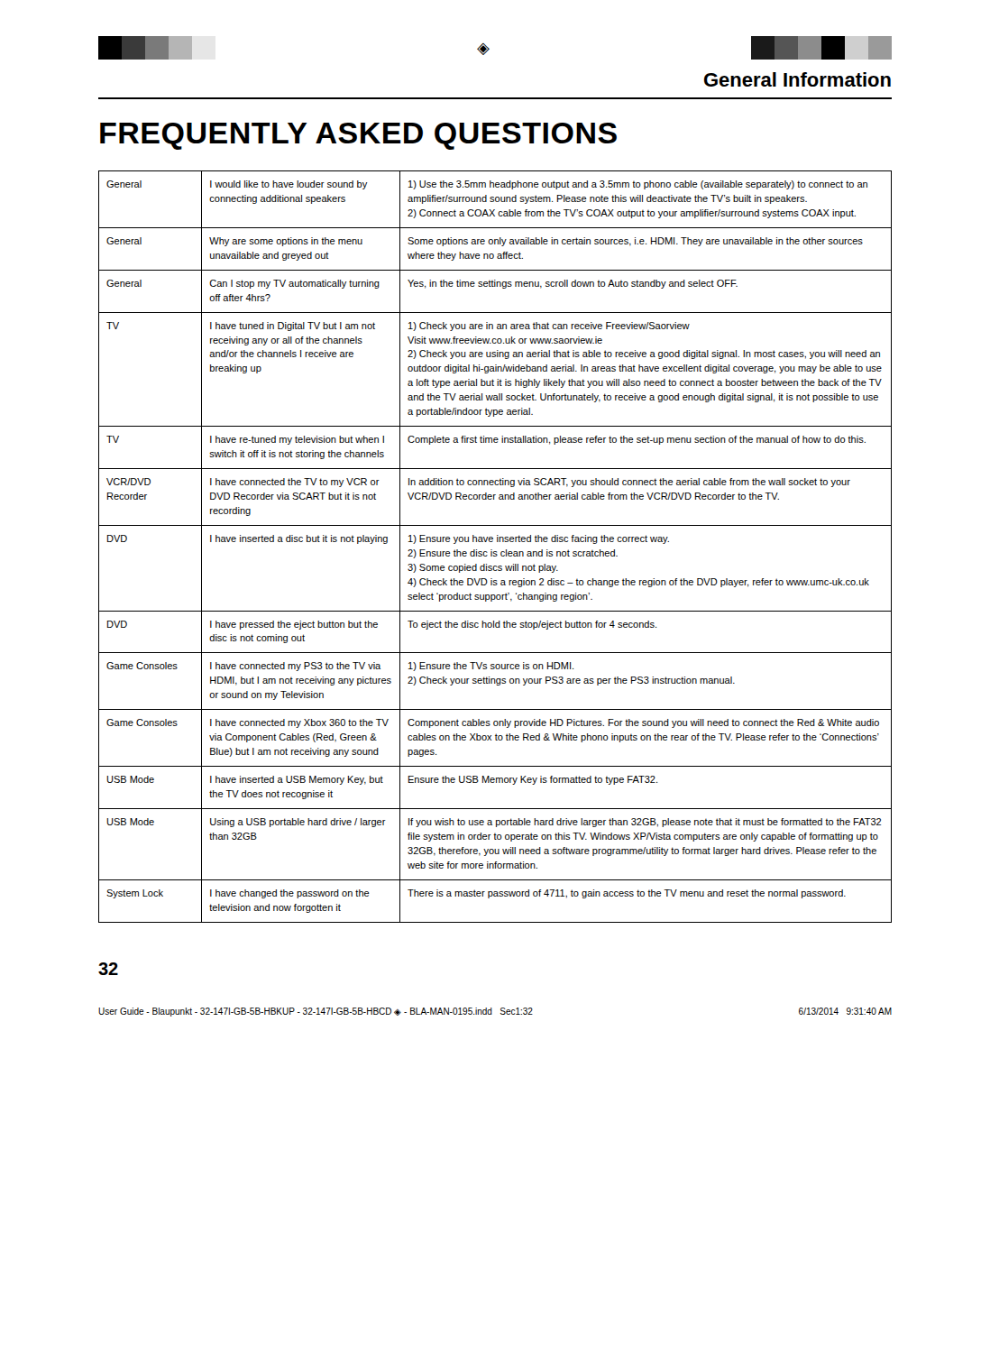◈
General Information
FREQUENTLY ASKED QUESTIONS
| General | I would like to have louder sound by connecting additional speakers | 1) Use the 3.5mm headphone output and a 3.5mm to phono cable (available separately) to connect to an amplifier/surround sound system. Please note this will deactivate the TV’s built in speakers. 2) Connect a COAX cable from the TV’s COAX output to your amplifier/surround systems COAX input. |
| General | Why are some options in the menu unavailable and greyed out | Some options are only available in certain sources, i.e. HDMI. They are unavailable in the other sources where they have no affect. |
| General | Can I stop my TV automatically turning off after 4hrs? | Yes, in the time settings menu, scroll down to Auto standby and select OFF. |
| TV | I have tuned in Digital TV but I am not receiving any or all of the channels and/or the channels I receive are breaking up | 1) Check you are in an area that can receive Freeview/Saorview Visit www.freeview.co.uk or www.saorview.ie 2) Check you are using an aerial that is able to receive a good digital signal. In most cases, you will need an outdoor digital hi-gain/wideband aerial. In areas that have excellent digital coverage, you may be able to use a loft type aerial but it is highly likely that you will also need to connect a booster between the back of the TV and the TV aerial wall socket. Unfortunately, to receive a good enough digital signal, it is not possible to use a portable/indoor type aerial. |
| TV | I have re-tuned my television but when I switch it off it is not storing the channels | Complete a first time installation, please refer to the set-up menu section of the manual of how to do this. |
| VCR/DVD Recorder | I have connected the TV to my VCR or DVD Recorder via SCART but it is not recording | In addition to connecting via SCART, you should connect the aerial cable from the wall socket to your VCR/DVD Recorder and another aerial cable from the VCR/DVD Recorder to the TV. |
| DVD | I have inserted a disc but it is not playing | 1) Ensure you have inserted the disc facing the correct way. 2) Ensure the disc is clean and is not scratched. 3) Some copied discs will not play. 4) Check the DVD is a region 2 disc – to change the region of the DVD player, refer to www.umc-uk.co.uk select ‘product support’, ‘changing region’. |
| DVD | I have pressed the eject button but the disc is not coming out | To eject the disc hold the stop/eject button for 4 seconds. |
| Game Consoles | I have connected my PS3 to the TV via HDMI, but I am not receiving any pictures or sound on my Television | 1) Ensure the TVs source is on HDMI. 2) Check your settings on your PS3 are as per the PS3 instruction manual. |
| Game Consoles | I have connected my Xbox 360 to the TV via Component Cables (Red, Green & Blue) but I am not receiving any sound | Component cables only provide HD Pictures. For the sound you will need to connect the Red & White audio cables on the Xbox to the Red & White phono inputs on the rear of the TV. Please refer to the ‘Connections’ pages. |
| USB Mode | I have inserted a USB Memory Key, but the TV does not recognise it | Ensure the USB Memory Key is formatted to type FAT32. |
| USB Mode | Using a USB portable hard drive / larger than 32GB | If you wish to use a portable hard drive larger than 32GB, please note that it must be formatted to the FAT32 file system in order to operate on this TV. Windows XP/Vista computers are only capable of formatting up to 32GB, therefore, you will need a software programme/utility to format larger hard drives. Please refer to the web site for more information. |
| System Lock | I have changed the password on the television and now forgotten it | There is a master password of 4711, to gain access to the TV menu and reset the normal password. |
32
User Guide - Blaupunkt - 32-147I-GB-5B-HBKUP - 32-147I-GB-5B-HBCD ◈ - BLA-MAN-0195.indd Sec1:32
6/13/2014 9:31:40 AM